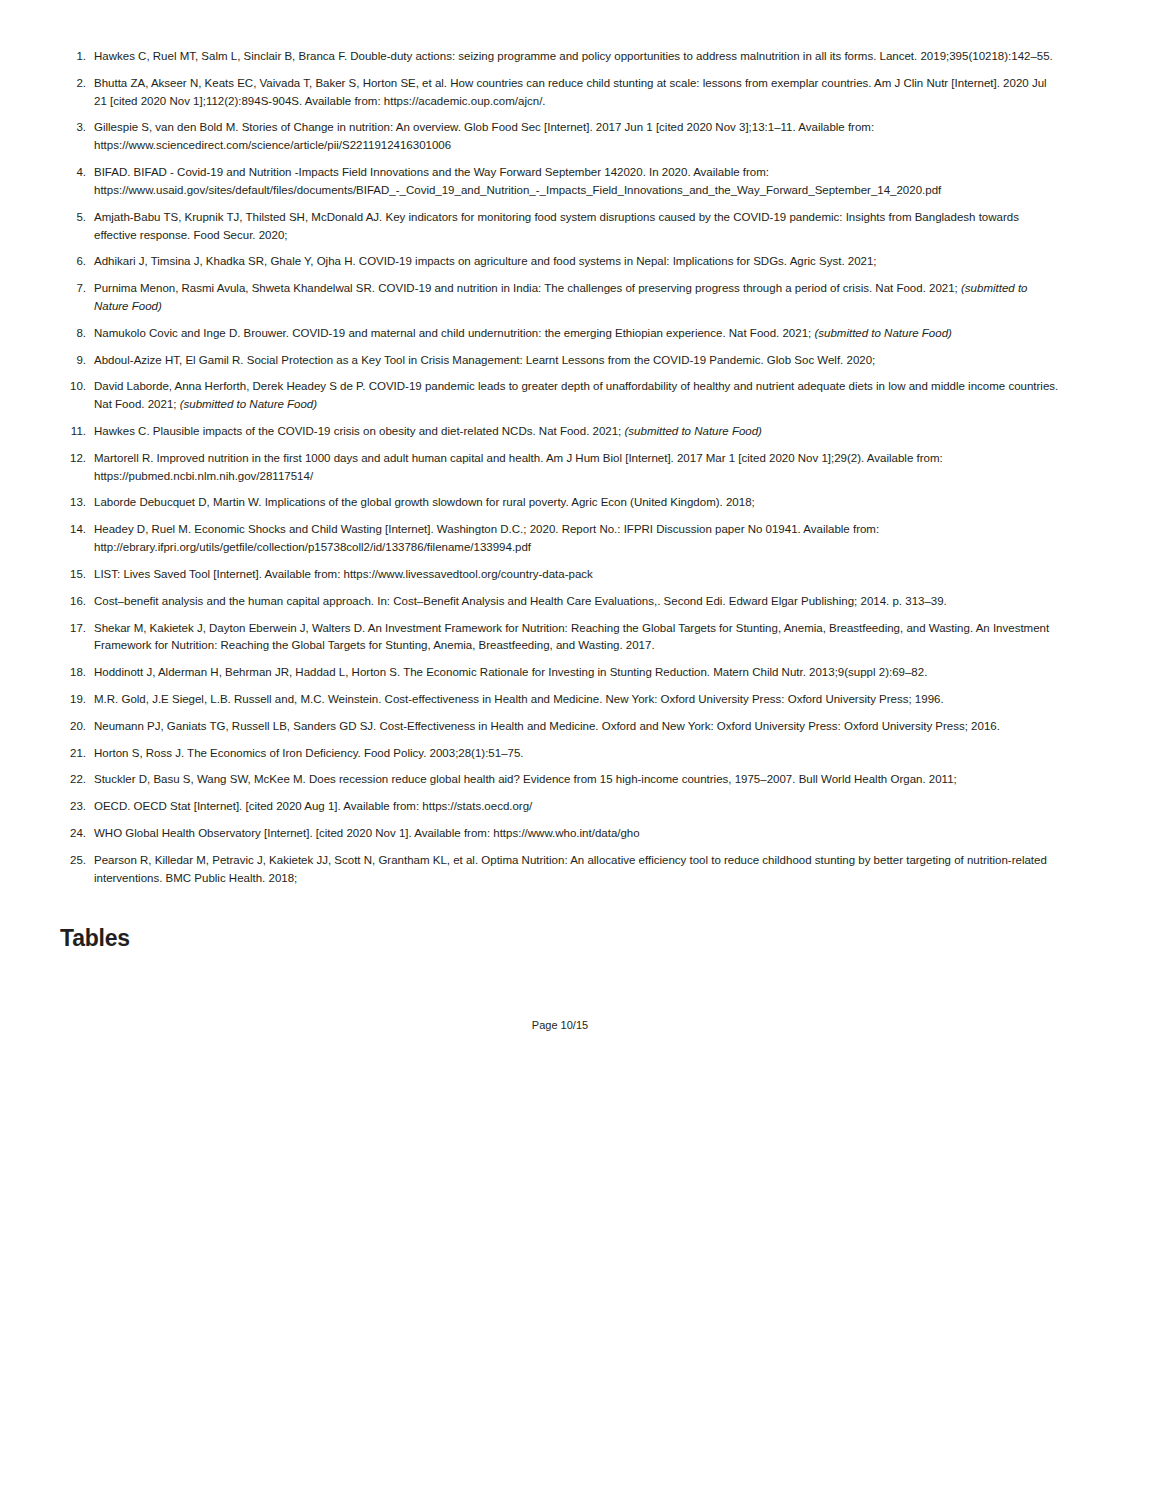Hawkes C, Ruel MT, Salm L, Sinclair B, Branca F. Double-duty actions: seizing programme and policy opportunities to address malnutrition in all its forms. Lancet. 2019;395(10218):142–55.
Bhutta ZA, Akseer N, Keats EC, Vaivada T, Baker S, Horton SE, et al. How countries can reduce child stunting at scale: lessons from exemplar countries. Am J Clin Nutr [Internet]. 2020 Jul 21 [cited 2020 Nov 1];112(2):894S-904S. Available from: https://academic.oup.com/ajcn/.
Gillespie S, van den Bold M. Stories of Change in nutrition: An overview. Glob Food Sec [Internet]. 2017 Jun 1 [cited 2020 Nov 3];13:1–11. Available from: https://www.sciencedirect.com/science/article/pii/S2211912416301006
BIFAD. BIFAD - Covid-19 and Nutrition -Impacts Field Innovations and the Way Forward September 142020. In 2020. Available from: https://www.usaid.gov/sites/default/files/documents/BIFAD_-_Covid_19_and_Nutrition_-_Impacts_Field_Innovations_and_the_Way_Forward_September_14_2020.pdf
Amjath-Babu TS, Krupnik TJ, Thilsted SH, McDonald AJ. Key indicators for monitoring food system disruptions caused by the COVID-19 pandemic: Insights from Bangladesh towards effective response. Food Secur. 2020;
Adhikari J, Timsina J, Khadka SR, Ghale Y, Ojha H. COVID-19 impacts on agriculture and food systems in Nepal: Implications for SDGs. Agric Syst. 2021;
Purnima Menon, Rasmi Avula, Shweta Khandelwal SR. COVID-19 and nutrition in India: The challenges of preserving progress through a period of crisis. Nat Food. 2021; (submitted to Nature Food)
Namukolo Covic and Inge D. Brouwer. COVID-19 and maternal and child undernutrition: the emerging Ethiopian experience. Nat Food. 2021; (submitted to Nature Food)
Abdoul-Azize HT, El Gamil R. Social Protection as a Key Tool in Crisis Management: Learnt Lessons from the COVID-19 Pandemic. Glob Soc Welf. 2020;
David Laborde, Anna Herforth, Derek Headey S de P. COVID-19 pandemic leads to greater depth of unaffordability of healthy and nutrient adequate diets in low and middle income countries. Nat Food. 2021; (submitted to Nature Food)
Hawkes C. Plausible impacts of the COVID-19 crisis on obesity and diet-related NCDs. Nat Food. 2021; (submitted to Nature Food)
Martorell R. Improved nutrition in the first 1000 days and adult human capital and health. Am J Hum Biol [Internet]. 2017 Mar 1 [cited 2020 Nov 1];29(2). Available from: https://pubmed.ncbi.nlm.nih.gov/28117514/
Laborde Debucquet D, Martin W. Implications of the global growth slowdown for rural poverty. Agric Econ (United Kingdom). 2018;
Headey D, Ruel M. Economic Shocks and Child Wasting [Internet]. Washington D.C.; 2020. Report No.: IFPRI Discussion paper No 01941. Available from: http://ebrary.ifpri.org/utils/getfile/collection/p15738coll2/id/133786/filename/133994.pdf
LIST: Lives Saved Tool [Internet]. Available from: https://www.livessavedtool.org/country-data-pack
Cost–benefit analysis and the human capital approach. In: Cost–Benefit Analysis and Health Care Evaluations,. Second Edi. Edward Elgar Publishing; 2014. p. 313–39.
Shekar M, Kakietek J, Dayton Eberwein J, Walters D. An Investment Framework for Nutrition: Reaching the Global Targets for Stunting, Anemia, Breastfeeding, and Wasting. An Investment Framework for Nutrition: Reaching the Global Targets for Stunting, Anemia, Breastfeeding, and Wasting. 2017.
Hoddinott J, Alderman H, Behrman JR, Haddad L, Horton S. The Economic Rationale for Investing in Stunting Reduction. Matern Child Nutr. 2013;9(suppl 2):69–82.
M.R. Gold, J.E Siegel, L.B. Russell and, M.C. Weinstein. Cost-effectiveness in Health and Medicine. New York: Oxford University Press: Oxford University Press; 1996.
Neumann PJ, Ganiats TG, Russell LB, Sanders GD SJ. Cost-Effectiveness in Health and Medicine. Oxford and New York: Oxford University Press: Oxford University Press; 2016.
Horton S, Ross J. The Economics of Iron Deficiency. Food Policy. 2003;28(1):51–75.
Stuckler D, Basu S, Wang SW, McKee M. Does recession reduce global health aid? Evidence from 15 high-income countries, 1975–2007. Bull World Health Organ. 2011;
OECD. OECD Stat [Internet]. [cited 2020 Aug 1]. Available from: https://stats.oecd.org/
WHO Global Health Observatory [Internet]. [cited 2020 Nov 1]. Available from: https://www.who.int/data/gho
Pearson R, Killedar M, Petravic J, Kakietek JJ, Scott N, Grantham KL, et al. Optima Nutrition: An allocative efficiency tool to reduce childhood stunting by better targeting of nutrition-related interventions. BMC Public Health. 2018;
Tables
Page 10/15